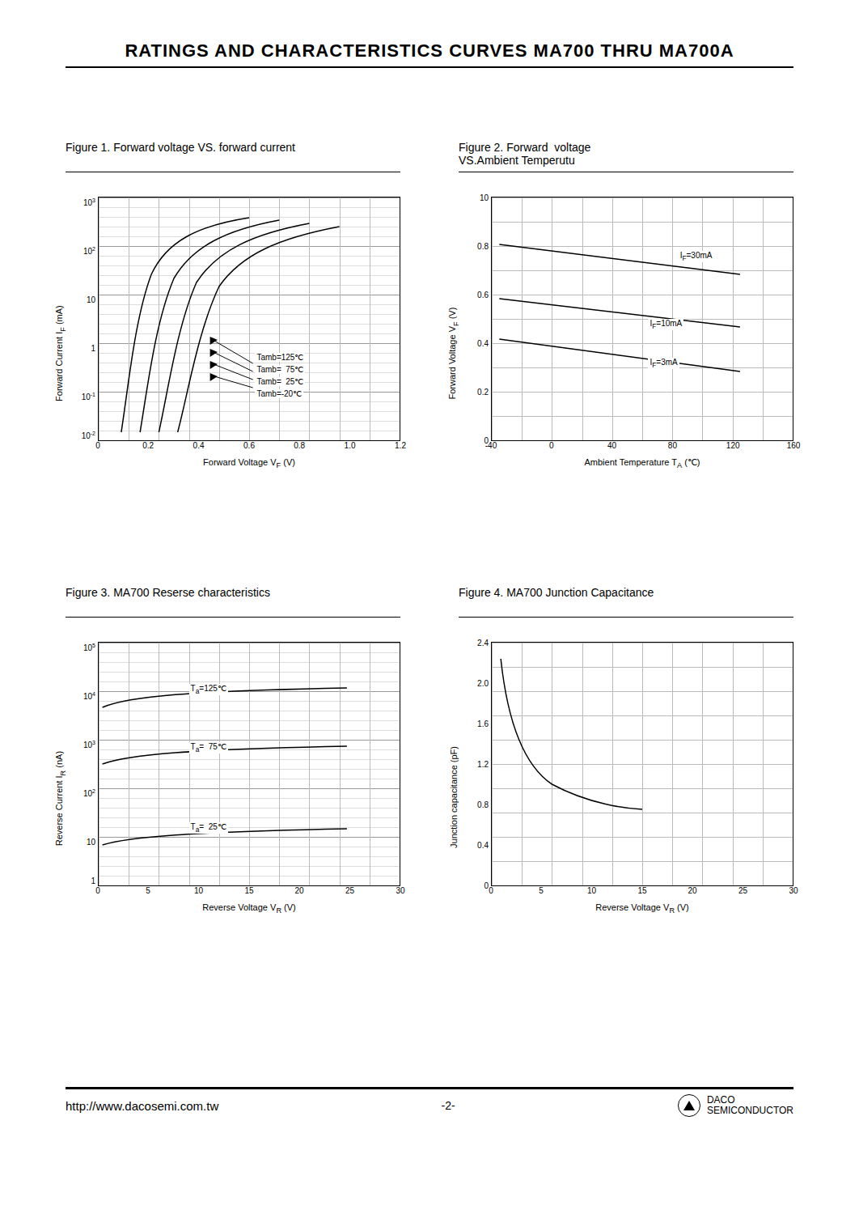RATINGS AND CHARACTERISTICS CURVES MA700 THRU MA700A
Figure 1. Forward voltage VS. forward current
Forward Current IF (mA)
103 102 10 1 10-1 10-2
Tamb=125℃
Tamb= 75℃
Tamb= 25℃
Tamb=-20℃
0 0.2 0.4 0.6 0.8 1.0 1.2
Forward Voltage VF (V)
Figure 2. Forward voltage
VS.Ambient Temperutu
Forward Voltage VF (V)
10 0.8 0.6 0.4 0.2 0
IF=30mA
IF=10mA
IF=3mA
-40 0 40 80 120 160
Ambient Temperature TA (℃)
Figure 3. MA700 Reserse characteristics
Reverse Current IR (nA)
105 104 103 102 10 1
Ta=125℃
Ta= 75℃
Ta= 25℃
0 5 10 15 20 25 30
Reverse Voltage VR (V)
Figure 4. MA700 Junction Capacitance
Junction capacitance (pF)
2.4 2.0 1.6 1.2 0.8 0.4 0
0 5 10 15 20 25 30
Reverse Voltage VR (V)
http://www.dacosemi.com.tw
-2-
DACO
SEMICONDUCTOR